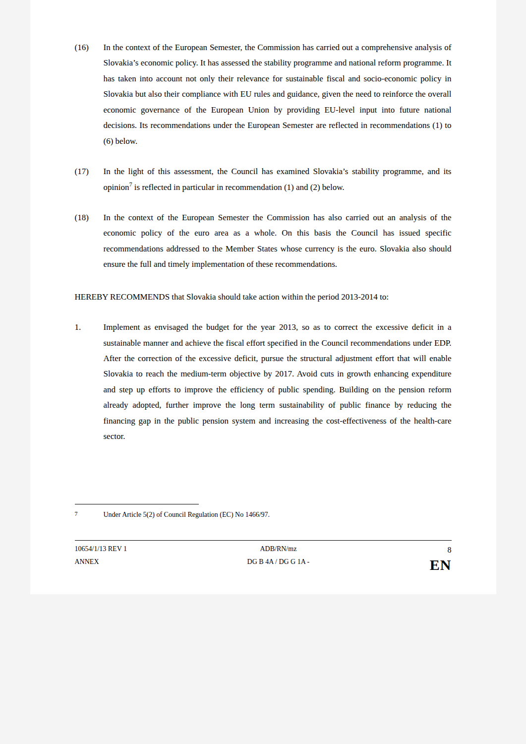(16) In the context of the European Semester, the Commission has carried out a comprehensive analysis of Slovakia’s economic policy. It has assessed the stability programme and national reform programme. It has taken into account not only their relevance for sustainable fiscal and socio-economic policy in Slovakia but also their compliance with EU rules and guidance, given the need to reinforce the overall economic governance of the European Union by providing EU-level input into future national decisions. Its recommendations under the European Semester are reflected in recommendations (1) to (6) below.
(17) In the light of this assessment, the Council has examined Slovakia’s stability programme, and its opinion7 is reflected in particular in recommendation (1) and (2) below.
(18) In the context of the European Semester the Commission has also carried out an analysis of the economic policy of the euro area as a whole. On this basis the Council has issued specific recommendations addressed to the Member States whose currency is the euro. Slovakia also should ensure the full and timely implementation of these recommendations.
HEREBY RECOMMENDS that Slovakia should take action within the period 2013-2014 to:
1. Implement as envisaged the budget for the year 2013, so as to correct the excessive deficit in a sustainable manner and achieve the fiscal effort specified in the Council recommendations under EDP. After the correction of the excessive deficit, pursue the structural adjustment effort that will enable Slovakia to reach the medium-term objective by 2017. Avoid cuts in growth enhancing expenditure and step up efforts to improve the efficiency of public spending. Building on the pension reform already adopted, further improve the long term sustainability of public finance by reducing the financing gap in the public pension system and increasing the cost-effectiveness of the health-care sector.
7 Under Article 5(2) of Council Regulation (EC) No 1466/97.
10654/1/13 REV 1
ANNEX
ADB/RN/mz
DG B 4A / DG G 1A -
8
EN